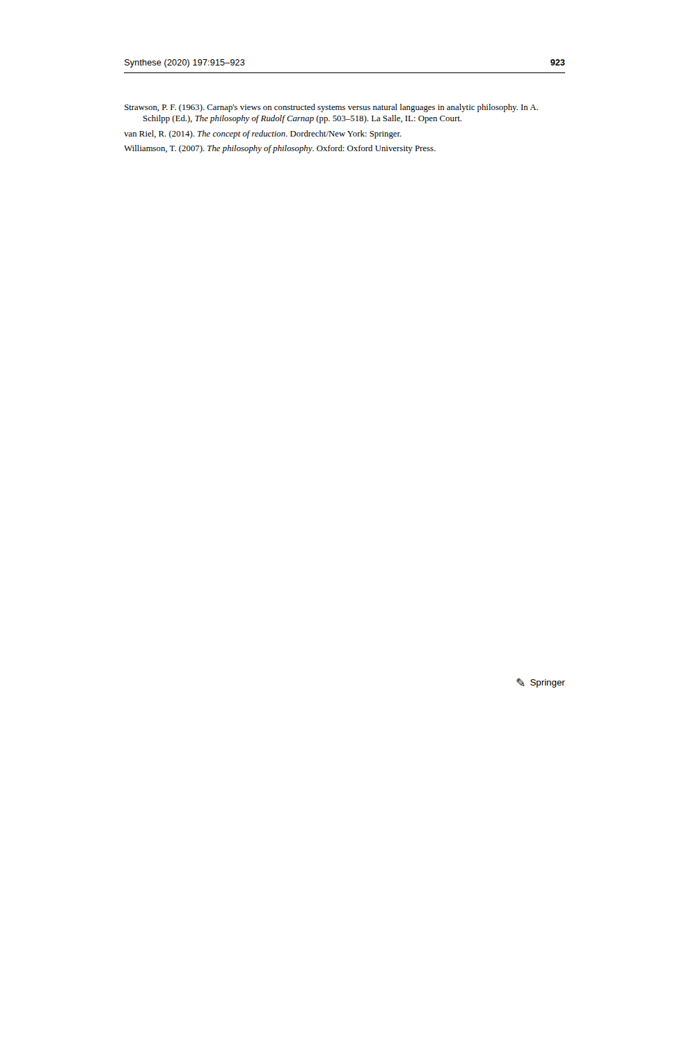Synthese (2020) 197:915–923 923
Strawson, P. F. (1963). Carnap's views on constructed systems versus natural languages in analytic philosophy. In A. Schilpp (Ed.), The philosophy of Rudolf Carnap (pp. 503–518). La Salle, IL: Open Court.
van Riel, R. (2014). The concept of reduction. Dordrecht/New York: Springer.
Williamson, T. (2007). The philosophy of philosophy. Oxford: Oxford University Press.
✎ Springer